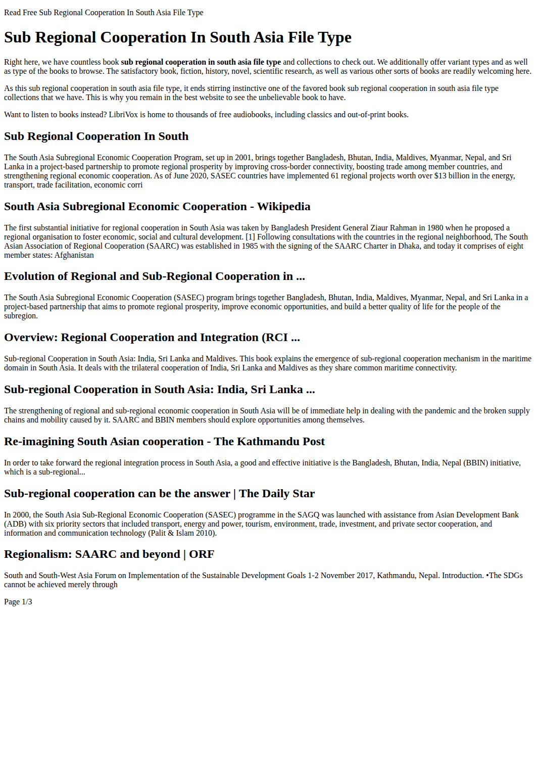Read Free Sub Regional Cooperation In South Asia File Type
Sub Regional Cooperation In South Asia File Type
Right here, we have countless book sub regional cooperation in south asia file type and collections to check out. We additionally offer variant types and as well as type of the books to browse. The satisfactory book, fiction, history, novel, scientific research, as well as various other sorts of books are readily welcoming here.
As this sub regional cooperation in south asia file type, it ends stirring instinctive one of the favored book sub regional cooperation in south asia file type collections that we have. This is why you remain in the best website to see the unbelievable book to have.
Want to listen to books instead? LibriVox is home to thousands of free audiobooks, including classics and out-of-print books.
Sub Regional Cooperation In South
The South Asia Subregional Economic Cooperation Program, set up in 2001, brings together Bangladesh, Bhutan, India, Maldives, Myanmar, Nepal, and Sri Lanka in a project-based partnership to promote regional prosperity by improving cross-border connectivity, boosting trade among member countries, and strengthening regional economic cooperation. As of June 2020, SASEC countries have implemented 61 regional projects worth over $13 billion in the energy, transport, trade facilitation, economic corri
South Asia Subregional Economic Cooperation - Wikipedia
The first substantial initiative for regional cooperation in South Asia was taken by Bangladesh President General Ziaur Rahman in 1980 when he proposed a regional organisation to foster economic, social and cultural development. [1] Following consultations with the countries in the regional neighborhood, The South Asian Association of Regional Cooperation (SAARC) was established in 1985 with the signing of the SAARC Charter in Dhaka, and today it comprises of eight member states: Afghanistan
Evolution of Regional and Sub-Regional Cooperation in ...
The South Asia Subregional Economic Cooperation (SASEC) program brings together Bangladesh, Bhutan, India, Maldives, Myanmar, Nepal, and Sri Lanka in a project-based partnership that aims to promote regional prosperity, improve economic opportunities, and build a better quality of life for the people of the subregion.
Overview: Regional Cooperation and Integration (RCI ...
Sub-regional Cooperation in South Asia: India, Sri Lanka and Maldives. This book explains the emergence of sub-regional cooperation mechanism in the maritime domain in South Asia. It deals with the trilateral cooperation of India, Sri Lanka and Maldives as they share common maritime connectivity.
Sub-regional Cooperation in South Asia: India, Sri Lanka ...
The strengthening of regional and sub-regional economic cooperation in South Asia will be of immediate help in dealing with the pandemic and the broken supply chains and mobility caused by it. SAARC and BBIN members should explore opportunities among themselves.
Re-imagining South Asian cooperation - The Kathmandu Post
In order to take forward the regional integration process in South Asia, a good and effective initiative is the Bangladesh, Bhutan, India, Nepal (BBIN) initiative, which is a sub-regional...
Sub-regional cooperation can be the answer | The Daily Star
In 2000, the South Asia Sub-Regional Economic Cooperation (SASEC) programme in the SAGQ was launched with assistance from Asian Development Bank (ADB) with six priority sectors that included transport, energy and power, tourism, environment, trade, investment, and private sector cooperation, and information and communication technology (Palit & Islam 2010).
Regionalism: SAARC and beyond | ORF
South and South-West Asia Forum on Implementation of the Sustainable Development Goals 1-2 November 2017, Kathmandu, Nepal. Introduction. •The SDGs cannot be achieved merely through
Page 1/3